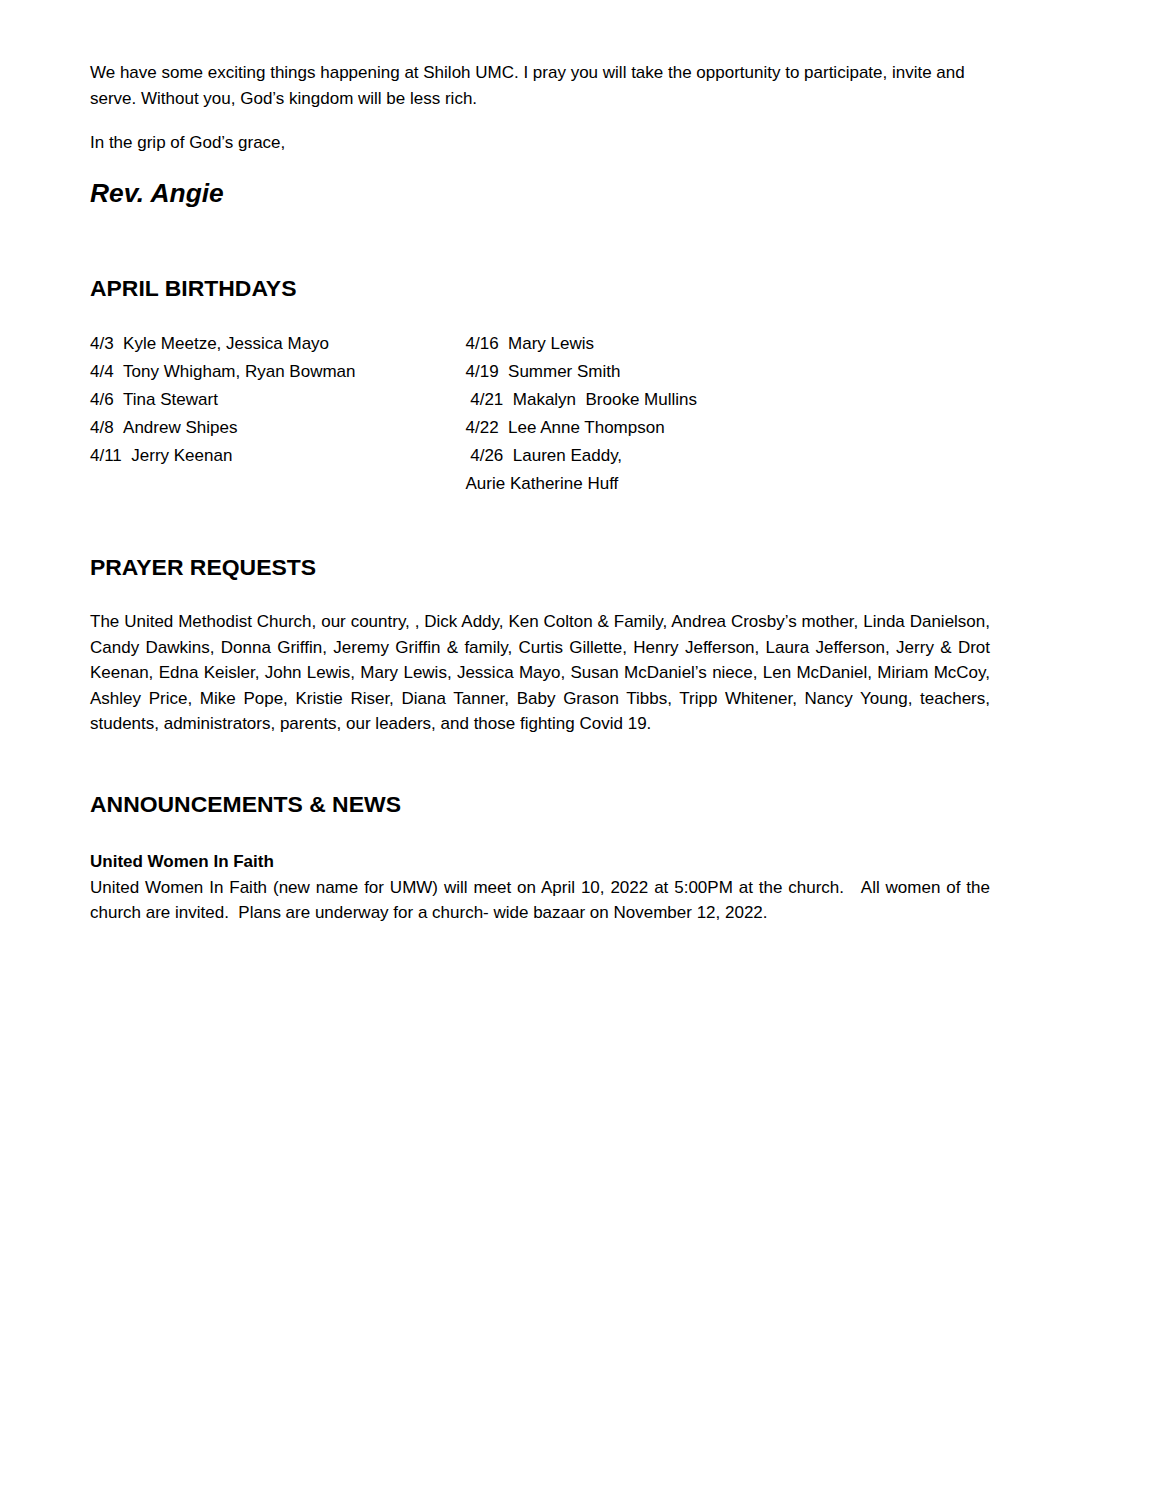We have some exciting things happening at Shiloh UMC. I pray you will take the opportunity to participate, invite and serve. Without you, God’s kingdom will be less rich.
In the grip of God’s grace,
Rev. Angie
APRIL BIRTHDAYS
| 4/3 Kyle Meetze, Jessica Mayo | 4/16 Mary Lewis |
| 4/4 Tony Whigham, Ryan Bowman | 4/19 Summer Smith |
| 4/6 Tina Stewart | 4/21 Makalyn Brooke Mullins |
| 4/8 Andrew Shipes | 4/22 Lee Anne Thompson |
| 4/11 Jerry Keenan | 4/26 Lauren Eaddy, |
| | Aurie Katherine Huff |
PRAYER REQUESTS
The United Methodist Church, our country, , Dick Addy, Ken Colton & Family, Andrea Crosby’s mother, Linda Danielson, Candy Dawkins, Donna Griffin, Jeremy Griffin & family, Curtis Gillette, Henry Jefferson, Laura Jefferson, Jerry & Drot Keenan, Edna Keisler, John Lewis, Mary Lewis, Jessica Mayo, Susan McDaniel’s niece, Len McDaniel, Miriam McCoy, Ashley Price, Mike Pope, Kristie Riser, Diana Tanner, Baby Grason Tibbs, Tripp Whitener, Nancy Young, teachers, students, administrators, parents, our leaders, and those fighting Covid 19.
ANNOUNCEMENTS & NEWS
United Women In Faith
United Women In Faith (new name for UMW) will meet on April 10, 2022 at 5:00PM at the church. All women of the church are invited. Plans are underway for a church- wide bazaar on November 12, 2022.